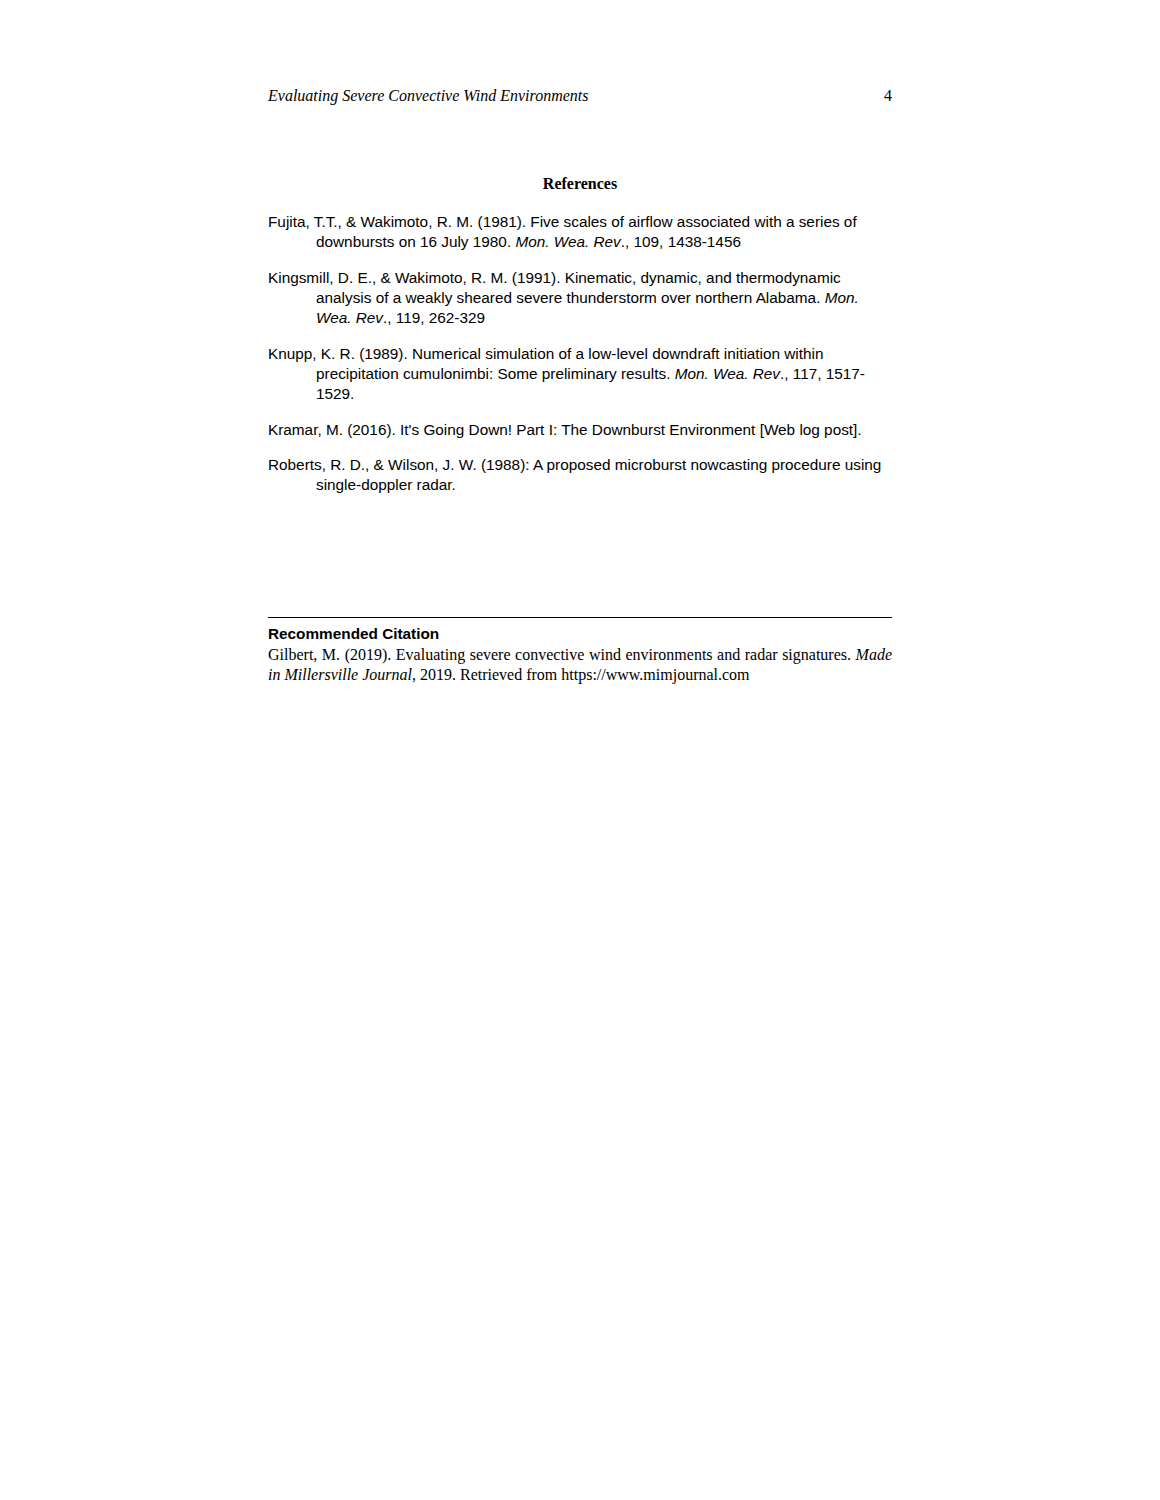Evaluating Severe Convective Wind Environments 4
References
Fujita, T.T., & Wakimoto, R. M. (1981). Five scales of airflow associated with a series of downbursts on 16 July 1980. Mon. Wea. Rev., 109, 1438-1456
Kingsmill, D. E., & Wakimoto, R. M. (1991). Kinematic, dynamic, and thermodynamic analysis of a weakly sheared severe thunderstorm over northern Alabama. Mon. Wea. Rev., 119, 262-329
Knupp, K. R. (1989). Numerical simulation of a low-level downdraft initiation within precipitation cumulonimbi: Some preliminary results. Mon. Wea. Rev., 117, 1517-1529.
Kramar, M. (2016). It's Going Down! Part I: The Downburst Environment [Web log post].
Roberts, R. D., & Wilson, J. W. (1988): A proposed microburst nowcasting procedure using single-doppler radar.
Recommended Citation
Gilbert, M. (2019). Evaluating severe convective wind environments and radar signatures. Made in Millersville Journal, 2019. Retrieved from https://www.mimjournal.com